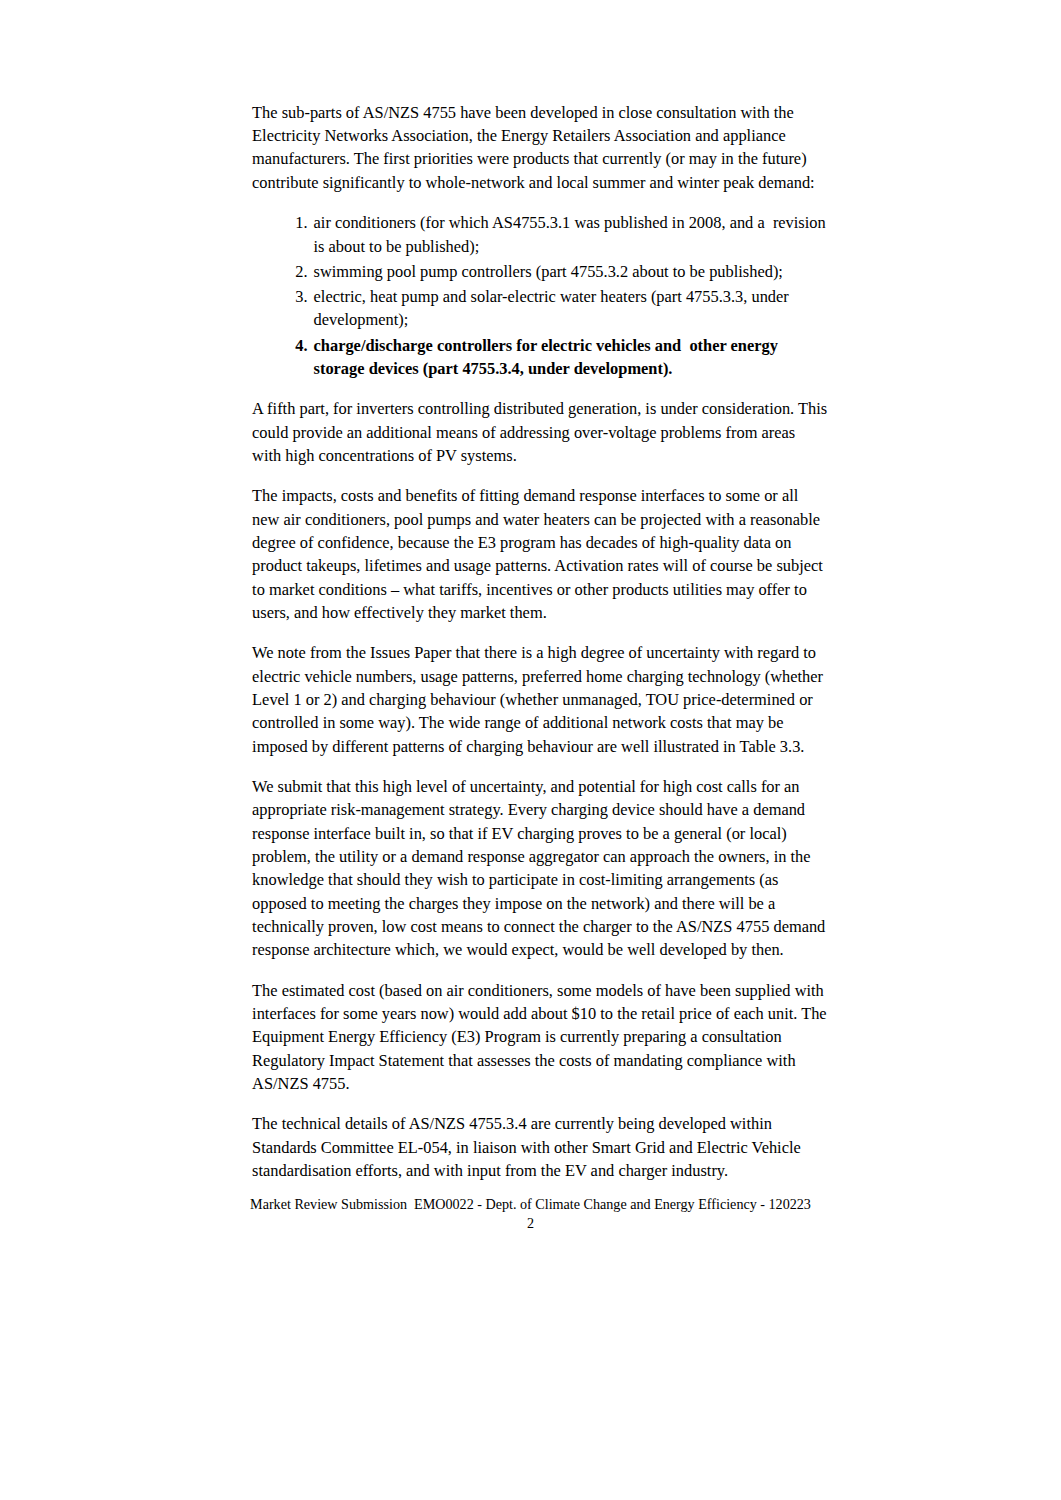The sub-parts of AS/NZS 4755 have been developed in close consultation with the Electricity Networks Association, the Energy Retailers Association and appliance manufacturers. The first priorities were products that currently (or may in the future) contribute significantly to whole-network and local summer and winter peak demand:
air conditioners (for which AS4755.3.1 was published in 2008, and a revision is about to be published);
swimming pool pump controllers (part 4755.3.2 about to be published);
electric, heat pump and solar-electric water heaters (part 4755.3.3, under development);
charge/discharge controllers for electric vehicles and other energy storage devices (part 4755.3.4, under development).
A fifth part, for inverters controlling distributed generation, is under consideration. This could provide an additional means of addressing over-voltage problems from areas with high concentrations of PV systems.
The impacts, costs and benefits of fitting demand response interfaces to some or all new air conditioners, pool pumps and water heaters can be projected with a reasonable degree of confidence, because the E3 program has decades of high-quality data on product takeups, lifetimes and usage patterns. Activation rates will of course be subject to market conditions – what tariffs, incentives or other products utilities may offer to users, and how effectively they market them.
We note from the Issues Paper that there is a high degree of uncertainty with regard to electric vehicle numbers, usage patterns, preferred home charging technology (whether Level 1 or 2) and charging behaviour (whether unmanaged, TOU price-determined or controlled in some way). The wide range of additional network costs that may be imposed by different patterns of charging behaviour are well illustrated in Table 3.3.
We submit that this high level of uncertainty, and potential for high cost calls for an appropriate risk-management strategy. Every charging device should have a demand response interface built in, so that if EV charging proves to be a general (or local) problem, the utility or a demand response aggregator can approach the owners, in the knowledge that should they wish to participate in cost-limiting arrangements (as opposed to meeting the charges they impose on the network) and there will be a technically proven, low cost means to connect the charger to the AS/NZS 4755 demand response architecture which, we would expect, would be well developed by then.
The estimated cost (based on air conditioners, some models of have been supplied with interfaces for some years now) would add about $10 to the retail price of each unit. The Equipment Energy Efficiency (E3) Program is currently preparing a consultation Regulatory Impact Statement that assesses the costs of mandating compliance with AS/NZS 4755.
The technical details of AS/NZS 4755.3.4 are currently being developed within Standards Committee EL-054, in liaison with other Smart Grid and Electric Vehicle standardisation efforts, and with input from the EV and charger industry.
Market Review Submission EMO0022 - Dept. of Climate Change and Energy Efficiency - 120223 2